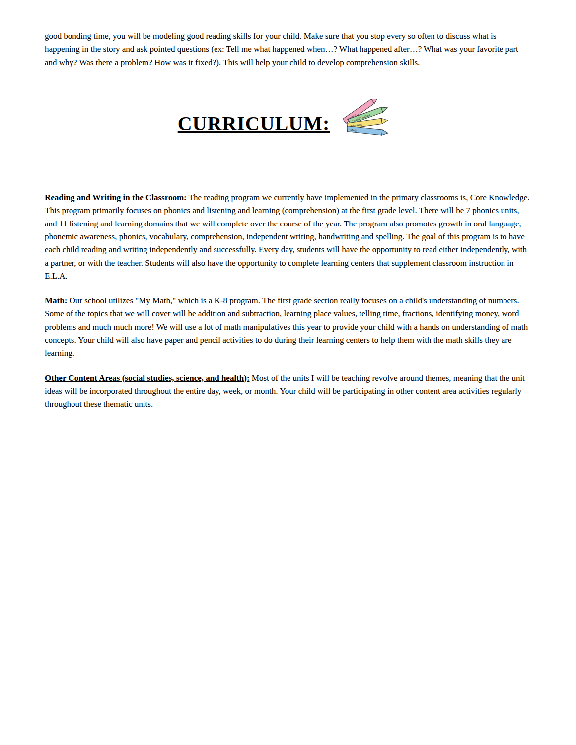good bonding time, you will be modeling good reading skills for your child. Make sure that you stop every so often to discuss what is happening in the story and ask pointed questions (ex: Tell me what happened when…? What happened after…? What was your favorite part and why? Was there a problem? How was it fixed?). This will help your child to develop comprehension skills.
CURRICULUM:
Science Social Studies Fine Arts Math
Reading and Writing in the Classroom: The reading program we currently have implemented in the primary classrooms is, Core Knowledge. This program primarily focuses on phonics and listening and learning (comprehension) at the first grade level. There will be 7 phonics units, and 11 listening and learning domains that we will complete over the course of the year. The program also promotes growth in oral language, phonemic awareness, phonics, vocabulary, comprehension, independent writing, handwriting and spelling. The goal of this program is to have each child reading and writing independently and successfully. Every day, students will have the opportunity to read either independently, with a partner, or with the teacher. Students will also have the opportunity to complete learning centers that supplement classroom instruction in E.L.A.
Math: Our school utilizes "My Math," which is a K-8 program. The first grade section really focuses on a child's understanding of numbers. Some of the topics that we will cover will be addition and subtraction, learning place values, telling time, fractions, identifying money, word problems and much much more! We will use a lot of math manipulatives this year to provide your child with a hands on understanding of math concepts. Your child will also have paper and pencil activities to do during their learning centers to help them with the math skills they are learning.
Other Content Areas (social studies, science, and health): Most of the units I will be teaching revolve around themes, meaning that the unit ideas will be incorporated throughout the entire day, week, or month. Your child will be participating in other content area activities regularly throughout these thematic units.